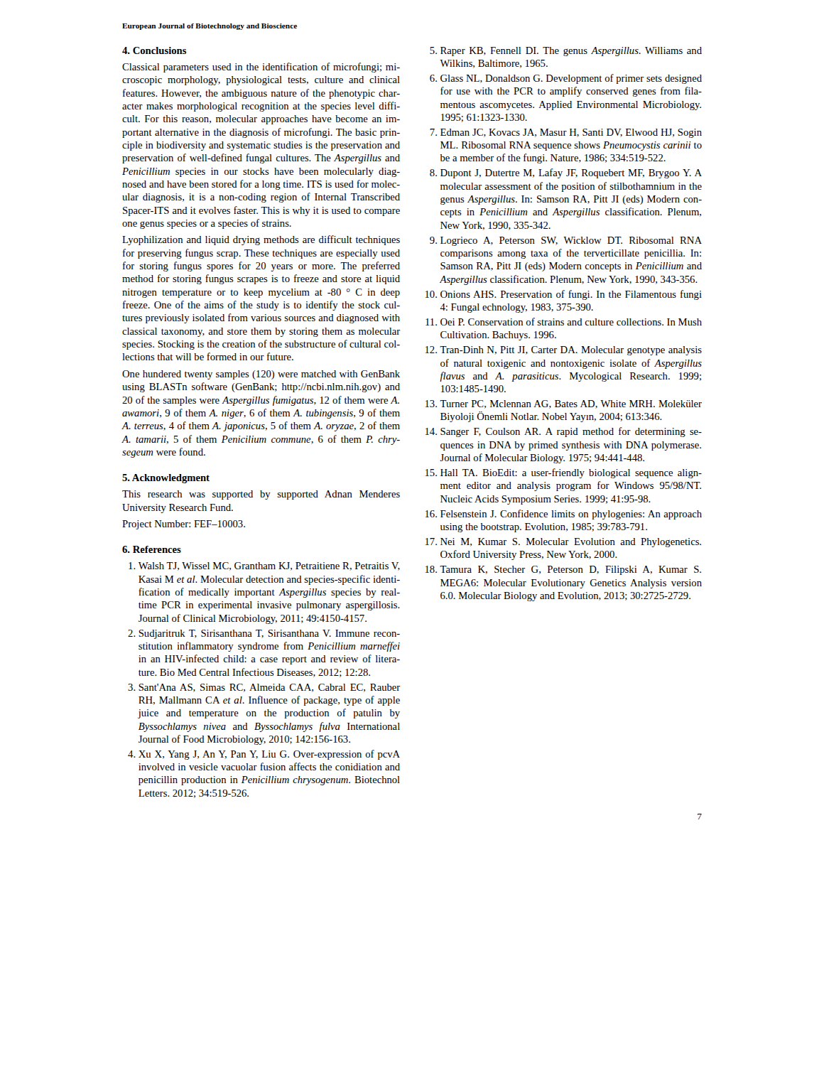European Journal of Biotechnology and Bioscience
4. Conclusions
Classical parameters used in the identification of microfungi; microscopic morphology, physiological tests, culture and clinical features. However, the ambiguous nature of the phenotypic character makes morphological recognition at the species level difficult. For this reason, molecular approaches have become an important alternative in the diagnosis of microfungi. The basic principle in biodiversity and systematic studies is the preservation and preservation of well-defined fungal cultures. The Aspergillus and Penicillium species in our stocks have been molecularly diagnosed and have been stored for a long time. ITS is used for molecular diagnosis, it is a non-coding region of Internal Transcribed Spacer-ITS and it evolves faster. This is why it is used to compare one genus species or a species of strains.
Lyophilization and liquid drying methods are difficult techniques for preserving fungus scrap. These techniques are especially used for storing fungus spores for 20 years or more. The preferred method for storing fungus scrapes is to freeze and store at liquid nitrogen temperature or to keep mycelium at -80 ° C in deep freeze. One of the aims of the study is to identify the stock cultures previously isolated from various sources and diagnosed with classical taxonomy, and store them by storing them as molecular species. Stocking is the creation of the substructure of cultural collections that will be formed in our future.
One hundered twenty samples (120) were matched with GenBank using BLASTn software (GenBank; http://ncbi.nlm.nih.gov) and 20 of the samples were Aspergillus fumigatus, 12 of them were A. awamori, 9 of them A. niger, 6 of them A. tubingensis, 9 of them A. terreus, 4 of them A. japonicus, 5 of them A. oryzae, 2 of them A. tamarii, 5 of them Penicilium commune, 6 of them P. chrysegeum were found.
5. Acknowledgment
This research was supported by supported Adnan Menderes University Research Fund.
Project Number: FEF–10003.
6. References
Walsh TJ, Wissel MC, Grantham KJ, Petraitiene R, Petraitis V, Kasai M et al. Molecular detection and species-specific identification of medically important Aspergillus species by real-time PCR in experimental invasive pulmonary aspergillosis. Journal of Clinical Microbiology, 2011; 49:4150-4157.
Sudjaritruk T, Sirisanthana T, Sirisanthana V. Immune reconstitution inflammatory syndrome from Penicillium marneffei in an HIV-infected child: a case report and review of literature. Bio Med Central Infectious Diseases, 2012; 12:28.
Sant'Ana AS, Simas RC, Almeida CAA, Cabral EC, Rauber RH, Mallmann CA et al. Influence of package, type of apple juice and temperature on the production of patulin by Byssochlamys nivea and Byssochlamys fulva International Journal of Food Microbiology, 2010; 142:156-163.
Xu X, Yang J, An Y, Pan Y, Liu G. Over-expression of pcvA involved in vesicle vacuolar fusion affects the conidiation and penicillin production in Penicillium chrysogenum. Biotechnol Letters. 2012; 34:519-526.
Raper KB, Fennell DI. The genus Aspergillus. Williams and Wilkins, Baltimore, 1965.
Glass NL, Donaldson G. Development of primer sets designed for use with the PCR to amplify conserved genes from filamentous ascomycetes. Applied Environmental Microbiology. 1995; 61:1323-1330.
Edman JC, Kovacs JA, Masur H, Santi DV, Elwood HJ, Sogin ML. Ribosomal RNA sequence shows Pneumocystis carinii to be a member of the fungi. Nature, 1986; 334:519-522.
Dupont J, Dutertre M, Lafay JF, Roquebert MF, Brygoo Y. A molecular assessment of the position of stilbothamnium in the genus Aspergillus. In: Samson RA, Pitt JI (eds) Modern concepts in Penicillium and Aspergillus classification. Plenum, New York, 1990, 335-342.
Logrieco A, Peterson SW, Wicklow DT. Ribosomal RNA comparisons among taxa of the terverticillate penicillia. In: Samson RA, Pitt JI (eds) Modern concepts in Penicillium and Aspergillus classification. Plenum, New York, 1990, 343-356.
Onions AHS. Preservation of fungi. In the Filamentous fungi 4: Fungal echnology, 1983, 375-390.
Oei P. Conservation of strains and culture collections. In Mush Cultivation. Bachuys. 1996.
Tran-Dinh N, Pitt JI, Carter DA. Molecular genotype analysis of natural toxigenic and nontoxigenic isolate of Aspergillus flavus and A. parasiticus. Mycological Research. 1999; 103:1485-1490.
Turner PC, Mclennan AG, Bates AD, White MRH. Moleküler Biyoloji Önemli Notlar. Nobel Yayın, 2004; 613:346.
Sanger F, Coulson AR. A rapid method for determining sequences in DNA by primed synthesis with DNA polymerase. Journal of Molecular Biology. 1975; 94:441-448.
Hall TA. BioEdit: a user-friendly biological sequence alignment editor and analysis program for Windows 95/98/NT. Nucleic Acids Symposium Series. 1999; 41:95-98.
Felsenstein J. Confidence limits on phylogenies: An approach using the bootstrap. Evolution, 1985; 39:783-791.
Nei M, Kumar S. Molecular Evolution and Phylogenetics. Oxford University Press, New York, 2000.
Tamura K, Stecher G, Peterson D, Filipski A, Kumar S. MEGA6: Molecular Evolutionary Genetics Analysis version 6.0. Molecular Biology and Evolution, 2013; 30:2725-2729.
7